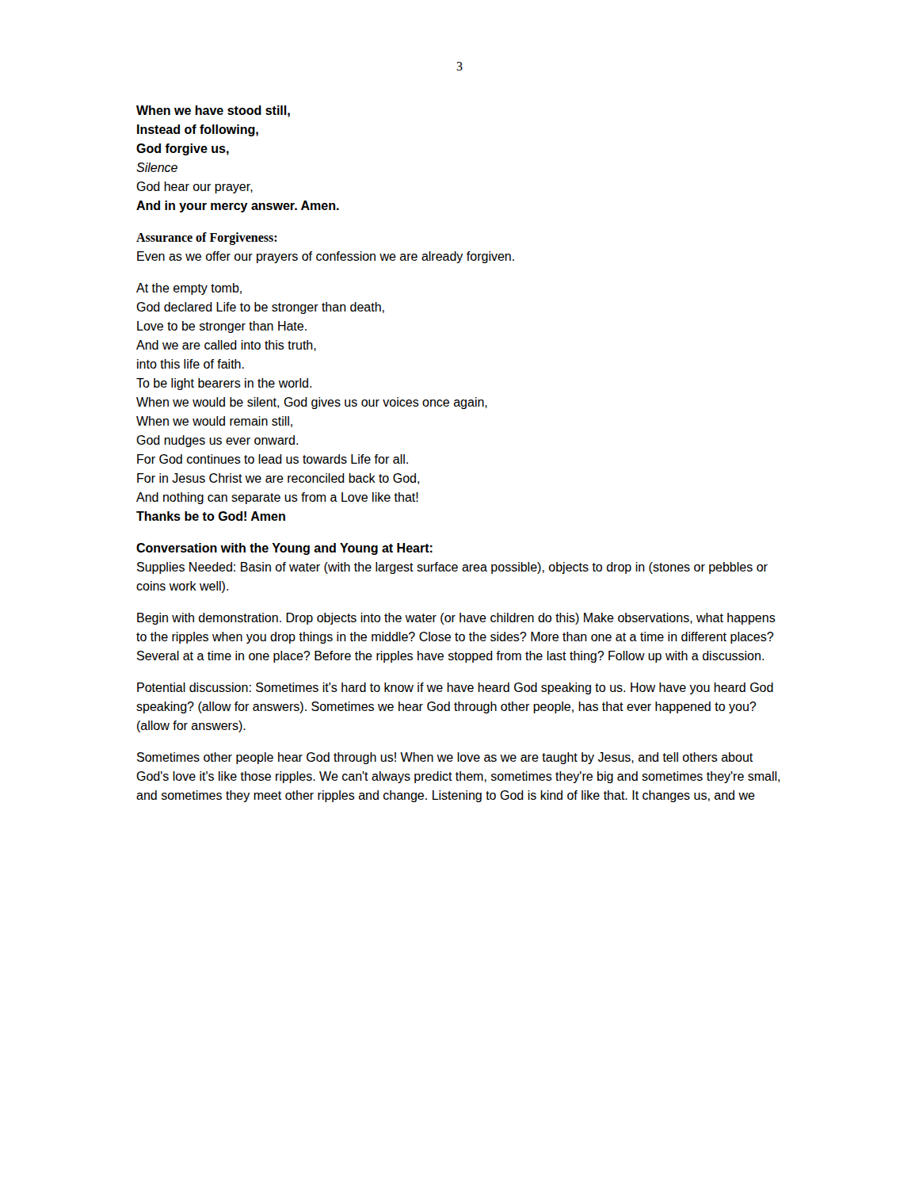3
When we have stood still,
Instead of following,
God forgive us,
Silence
God hear our prayer,
And in your mercy answer. Amen.
Assurance of Forgiveness:
Even as we offer our prayers of confession we are already forgiven.
At the empty tomb,
God declared Life to be stronger than death,
Love to be stronger than Hate.
And we are called into this truth,
into this life of faith.
To be light bearers in the world.
When we would be silent, God gives us our voices once again,
When we would remain still,
God nudges us ever onward.
For God continues to lead us towards Life for all.
For in Jesus Christ we are reconciled back to God,
And nothing can separate us from a Love like that!
Thanks be to God! Amen
Conversation with the Young and Young at Heart:
Supplies Needed: Basin of water (with the largest surface area possible), objects to drop in (stones or pebbles or coins work well).
Begin with demonstration. Drop objects into the water (or have children do this) Make observations, what happens to the ripples when you drop things in the middle? Close to the sides? More than one at a time in different places? Several at a time in one place? Before the ripples have stopped from the last thing? Follow up with a discussion.
Potential discussion: Sometimes it's hard to know if we have heard God speaking to us. How have you heard God speaking? (allow for answers). Sometimes we hear God through other people, has that ever happened to you? (allow for answers).
Sometimes other people hear God through us! When we love as we are taught by Jesus, and tell others about God's love it's like those ripples. We can't always predict them, sometimes they're big and sometimes they're small, and sometimes they meet other ripples and change. Listening to God is kind of like that. It changes us, and we